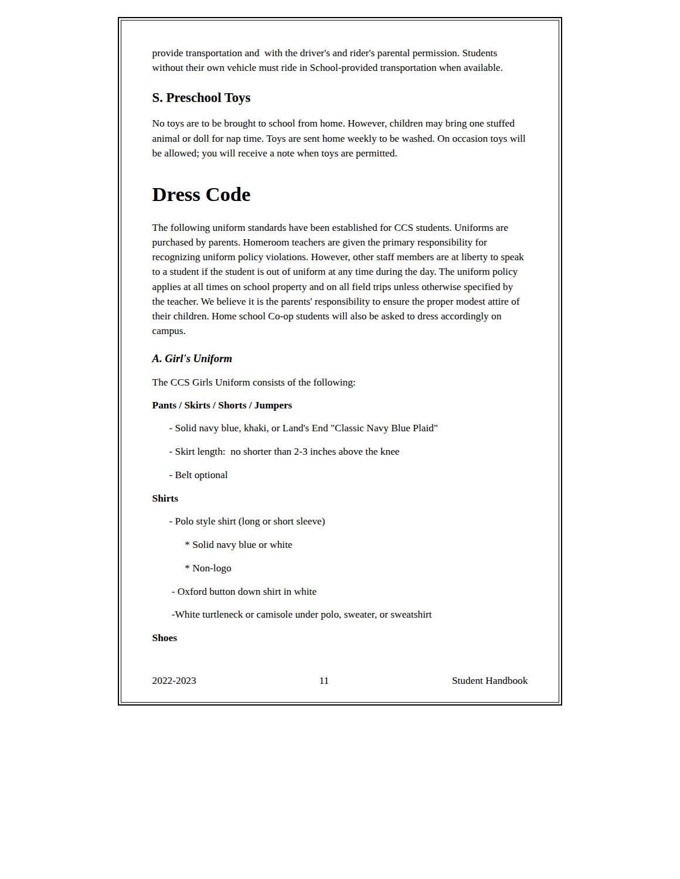provide transportation and with the driver's and rider's parental permission. Students without their own vehicle must ride in School-provided transportation when available.
S. Preschool Toys
No toys are to be brought to school from home. However, children may bring one stuffed animal or doll for nap time. Toys are sent home weekly to be washed. On occasion toys will be allowed; you will receive a note when toys are permitted.
Dress Code
The following uniform standards have been established for CCS students. Uniforms are purchased by parents. Homeroom teachers are given the primary responsibility for recognizing uniform policy violations. However, other staff members are at liberty to speak to a student if the student is out of uniform at any time during the day. The uniform policy applies at all times on school property and on all field trips unless otherwise specified by the teacher. We believe it is the parents' responsibility to ensure the proper modest attire of their children. Home school Co-op students will also be asked to dress accordingly on campus.
A. Girl's Uniform
The CCS Girls Uniform consists of the following:
Pants / Skirts / Shorts / Jumpers
- Solid navy blue, khaki, or Land's End "Classic Navy Blue Plaid"
- Skirt length: no shorter than 2-3 inches above the knee
- Belt optional
Shirts
- Polo style shirt (long or short sleeve)
* Solid navy blue or white
* Non-logo
- Oxford button down shirt in white
-White turtleneck or camisole under polo, sweater, or sweatshirt
Shoes
2022-2023
11
Student Handbook